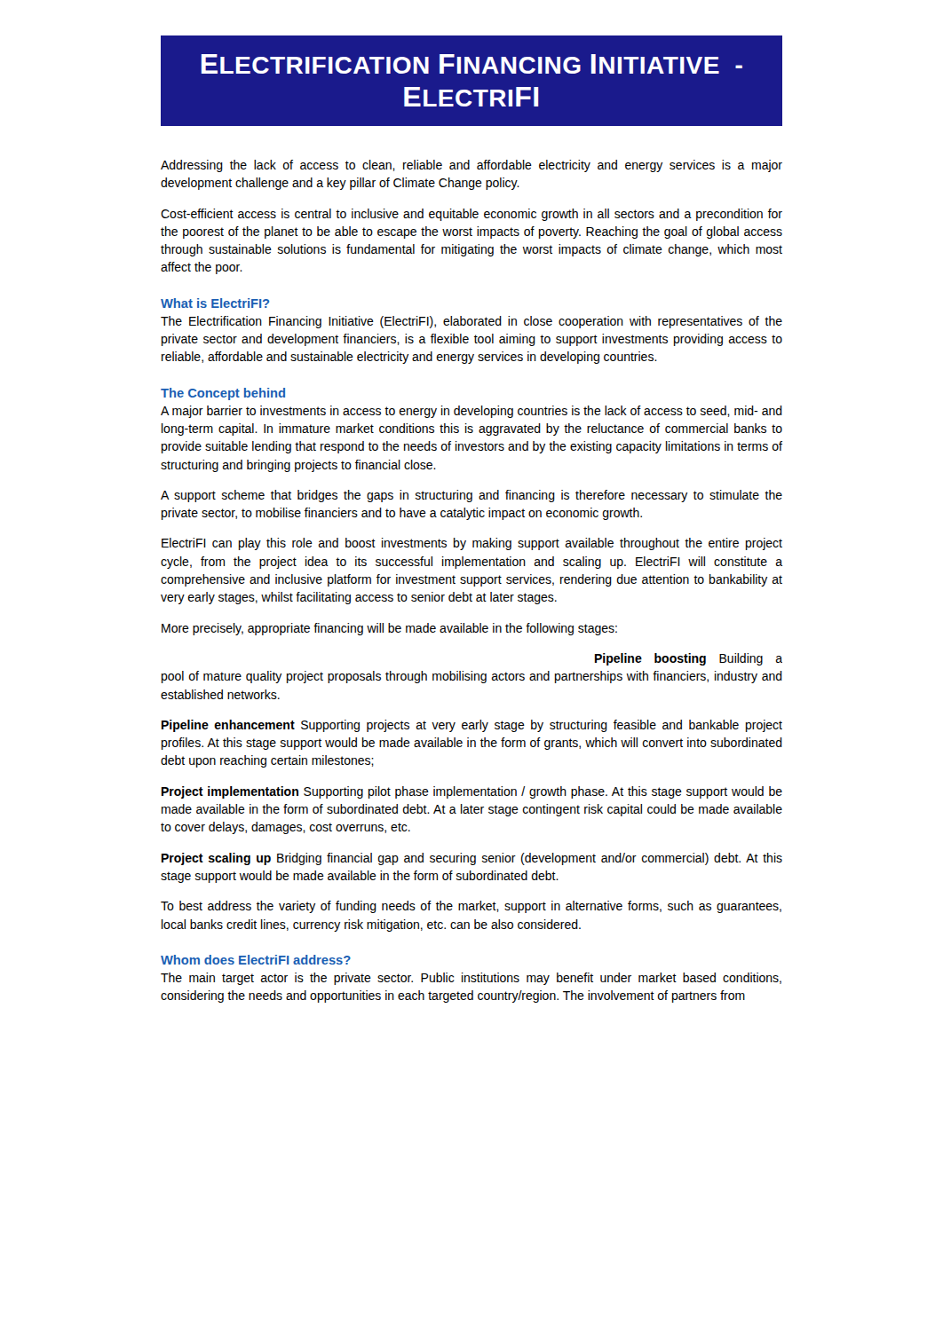Electrification Financing Initiative - ElectriFI
Addressing the lack of access to clean, reliable and affordable electricity and energy services is a major development challenge and a key pillar of Climate Change policy.
Cost-efficient access is central to inclusive and equitable economic growth in all sectors and a precondition for the poorest of the planet to be able to escape the worst impacts of poverty. Reaching the goal of global access through sustainable solutions is fundamental for mitigating the worst impacts of climate change, which most affect the poor.
What is ElectriFI?
The Electrification Financing Initiative (ElectriFI), elaborated in close cooperation with representatives of the private sector and development financiers, is a flexible tool aiming to support investments providing access to reliable, affordable and sustainable electricity and energy services in developing countries.
The Concept behind
A major barrier to investments in access to energy in developing countries is the lack of access to seed, mid- and long-term capital. In immature market conditions this is aggravated by the reluctance of commercial banks to provide suitable lending that respond to the needs of investors and by the existing capacity limitations in terms of structuring and bringing projects to financial close.
A support scheme that bridges the gaps in structuring and financing is therefore necessary to stimulate the private sector, to mobilise financiers and to have a catalytic impact on economic growth.
ElectriFI can play this role and boost investments by making support available throughout the entire project cycle, from the project idea to its successful implementation and scaling up. ElectriFI will constitute a comprehensive and inclusive platform for investment support services, rendering due attention to bankability at very early stages, whilst facilitating access to senior debt at later stages.
More precisely, appropriate financing will be made available in the following stages:
Pipeline boosting Building a pool of mature quality project proposals through mobilising actors and partnerships with financiers, industry and established networks.
Pipeline enhancement Supporting projects at very early stage by structuring feasible and bankable project profiles. At this stage support would be made available in the form of grants, which will convert into subordinated debt upon reaching certain milestones;
Project implementation Supporting pilot phase implementation / growth phase. At this stage support would be made available in the form of subordinated debt. At a later stage contingent risk capital could be made available to cover delays, damages, cost overruns, etc.
Project scaling up Bridging financial gap and securing senior (development and/or commercial) debt. At this stage support would be made available in the form of subordinated debt.
To best address the variety of funding needs of the market, support in alternative forms, such as guarantees, local banks credit lines, currency risk mitigation, etc. can be also considered.
Whom does ElectriFI address?
The main target actor is the private sector. Public institutions may benefit under market based conditions, considering the needs and opportunities in each targeted country/region. The involvement of partners from